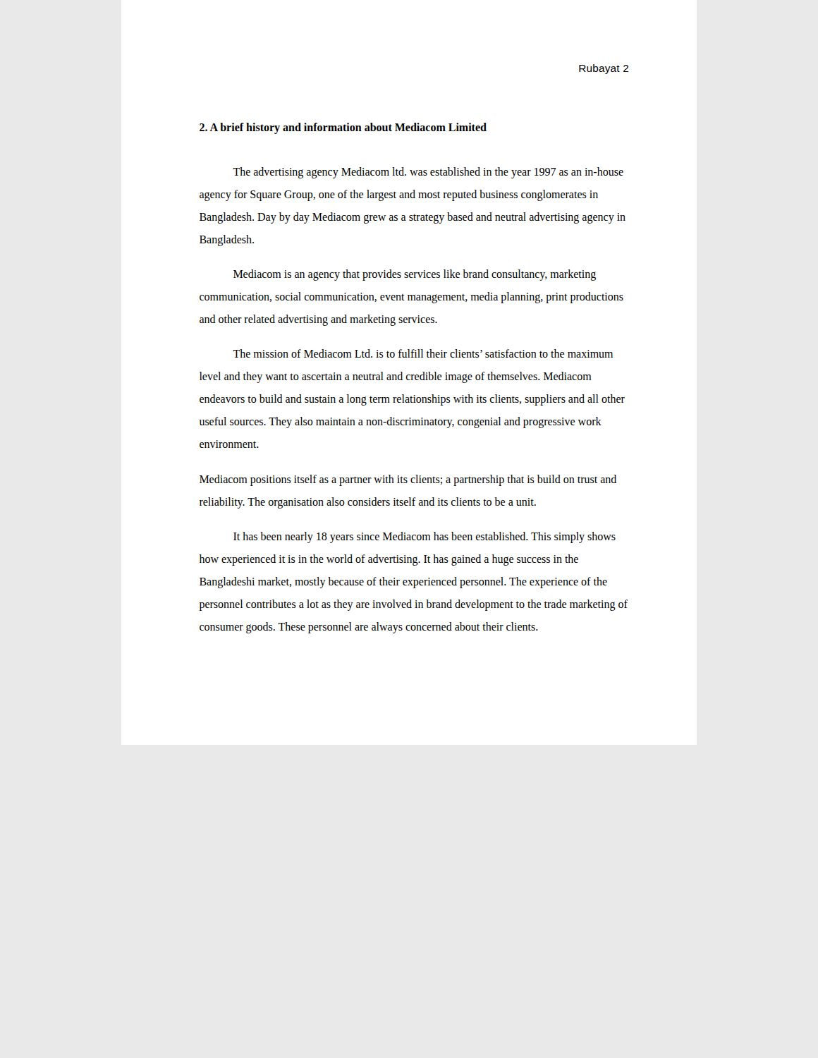Rubayat 2
2. A brief history and information about Mediacom Limited
The advertising agency Mediacom ltd. was established in the year 1997 as an in-house agency for Square Group, one of the largest and most reputed business conglomerates in Bangladesh. Day by day Mediacom grew as a strategy based and neutral advertising agency in Bangladesh.
Mediacom is an agency that provides services like brand consultancy, marketing communication, social communication, event management, media planning, print productions and other related advertising and marketing services.
The mission of Mediacom Ltd. is to fulfill their clients’ satisfaction to the maximum level and they want to ascertain a neutral and credible image of themselves. Mediacom endeavors to build and sustain a long term relationships with its clients, suppliers and all other useful sources. They also maintain a non-discriminatory, congenial and progressive work environment.
Mediacom positions itself as a partner with its clients; a partnership that is build on trust and reliability. The organisation also considers itself and its clients to be a unit.
It has been nearly 18 years since Mediacom has been established. This simply shows how experienced it is in the world of advertising. It has gained a huge success in the Bangladeshi market, mostly because of their experienced personnel. The experience of the personnel contributes a lot as they are involved in brand development to the trade marketing of consumer goods. These personnel are always concerned about their clients.